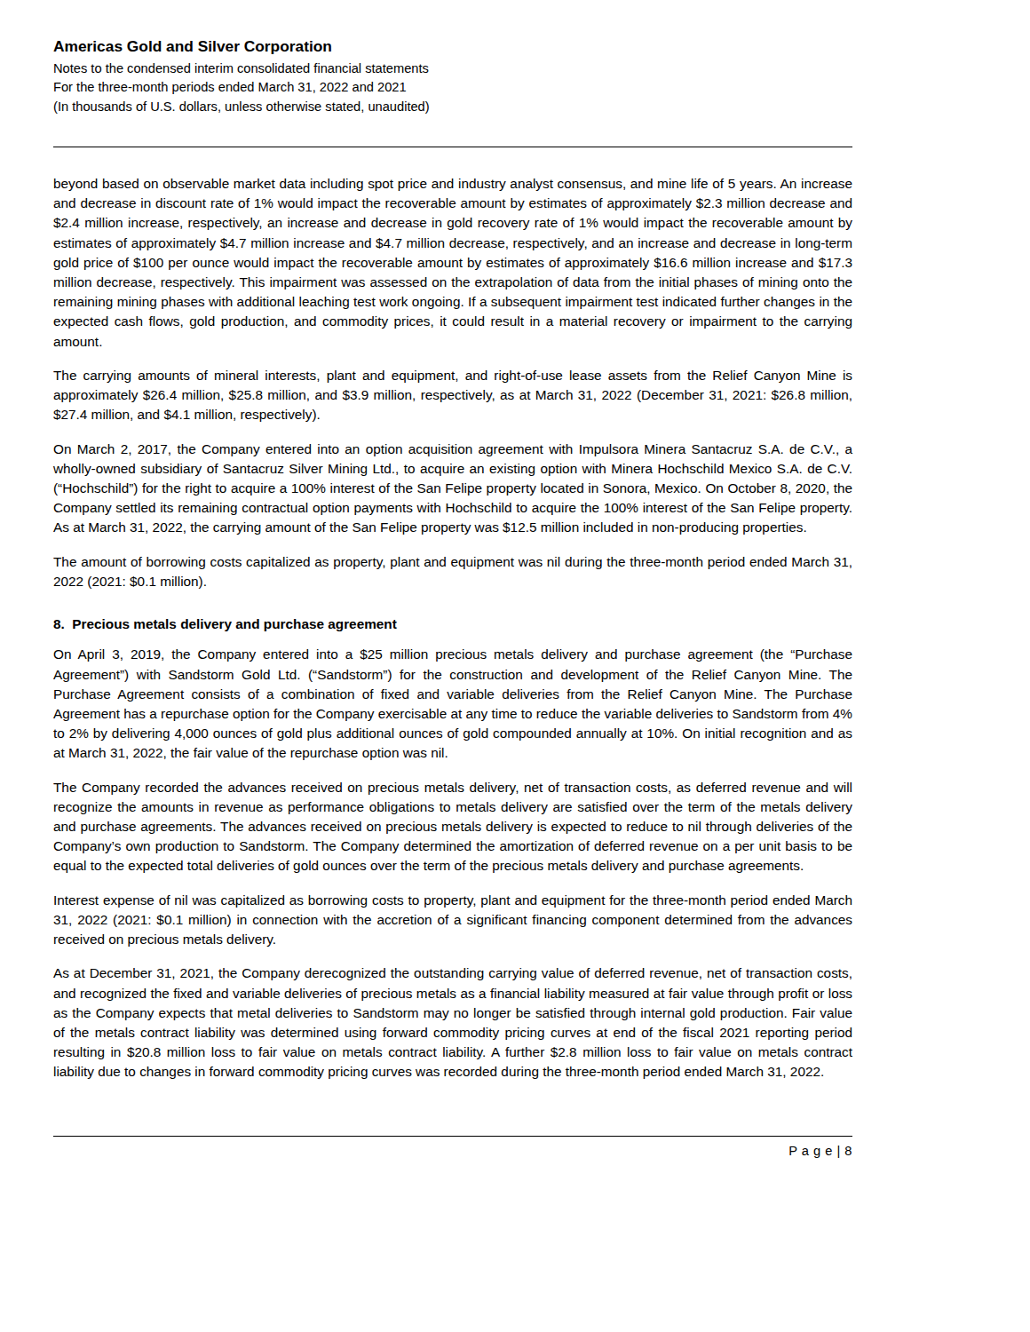Americas Gold and Silver Corporation
Notes to the condensed interim consolidated financial statements
For the three-month periods ended March 31, 2022 and 2021
(In thousands of U.S. dollars, unless otherwise stated, unaudited)
beyond based on observable market data including spot price and industry analyst consensus, and mine life of 5 years. An increase and decrease in discount rate of 1% would impact the recoverable amount by estimates of approximately $2.3 million decrease and $2.4 million increase, respectively, an increase and decrease in gold recovery rate of 1% would impact the recoverable amount by estimates of approximately $4.7 million increase and $4.7 million decrease, respectively, and an increase and decrease in long-term gold price of $100 per ounce would impact the recoverable amount by estimates of approximately $16.6 million increase and $17.3 million decrease, respectively. This impairment was assessed on the extrapolation of data from the initial phases of mining onto the remaining mining phases with additional leaching test work ongoing. If a subsequent impairment test indicated further changes in the expected cash flows, gold production, and commodity prices, it could result in a material recovery or impairment to the carrying amount.
The carrying amounts of mineral interests, plant and equipment, and right-of-use lease assets from the Relief Canyon Mine is approximately $26.4 million, $25.8 million, and $3.9 million, respectively, as at March 31, 2022 (December 31, 2021: $26.8 million, $27.4 million, and $4.1 million, respectively).
On March 2, 2017, the Company entered into an option acquisition agreement with Impulsora Minera Santacruz S.A. de C.V., a wholly-owned subsidiary of Santacruz Silver Mining Ltd., to acquire an existing option with Minera Hochschild Mexico S.A. de C.V. (“Hochschild”) for the right to acquire a 100% interest of the San Felipe property located in Sonora, Mexico. On October 8, 2020, the Company settled its remaining contractual option payments with Hochschild to acquire the 100% interest of the San Felipe property. As at March 31, 2022, the carrying amount of the San Felipe property was $12.5 million included in non-producing properties.
The amount of borrowing costs capitalized as property, plant and equipment was nil during the three-month period ended March 31, 2022 (2021: $0.1 million).
8. Precious metals delivery and purchase agreement
On April 3, 2019, the Company entered into a $25 million precious metals delivery and purchase agreement (the “Purchase Agreement”) with Sandstorm Gold Ltd. (“Sandstorm”) for the construction and development of the Relief Canyon Mine. The Purchase Agreement consists of a combination of fixed and variable deliveries from the Relief Canyon Mine. The Purchase Agreement has a repurchase option for the Company exercisable at any time to reduce the variable deliveries to Sandstorm from 4% to 2% by delivering 4,000 ounces of gold plus additional ounces of gold compounded annually at 10%. On initial recognition and as at March 31, 2022, the fair value of the repurchase option was nil.
The Company recorded the advances received on precious metals delivery, net of transaction costs, as deferred revenue and will recognize the amounts in revenue as performance obligations to metals delivery are satisfied over the term of the metals delivery and purchase agreements. The advances received on precious metals delivery is expected to reduce to nil through deliveries of the Company’s own production to Sandstorm. The Company determined the amortization of deferred revenue on a per unit basis to be equal to the expected total deliveries of gold ounces over the term of the precious metals delivery and purchase agreements.
Interest expense of nil was capitalized as borrowing costs to property, plant and equipment for the three-month period ended March 31, 2022 (2021: $0.1 million) in connection with the accretion of a significant financing component determined from the advances received on precious metals delivery.
As at December 31, 2021, the Company derecognized the outstanding carrying value of deferred revenue, net of transaction costs, and recognized the fixed and variable deliveries of precious metals as a financial liability measured at fair value through profit or loss as the Company expects that metal deliveries to Sandstorm may no longer be satisfied through internal gold production. Fair value of the metals contract liability was determined using forward commodity pricing curves at end of the fiscal 2021 reporting period resulting in $20.8 million loss to fair value on metals contract liability. A further $2.8 million loss to fair value on metals contract liability due to changes in forward commodity pricing curves was recorded during the three-month period ended March 31, 2022.
P a g e | 8